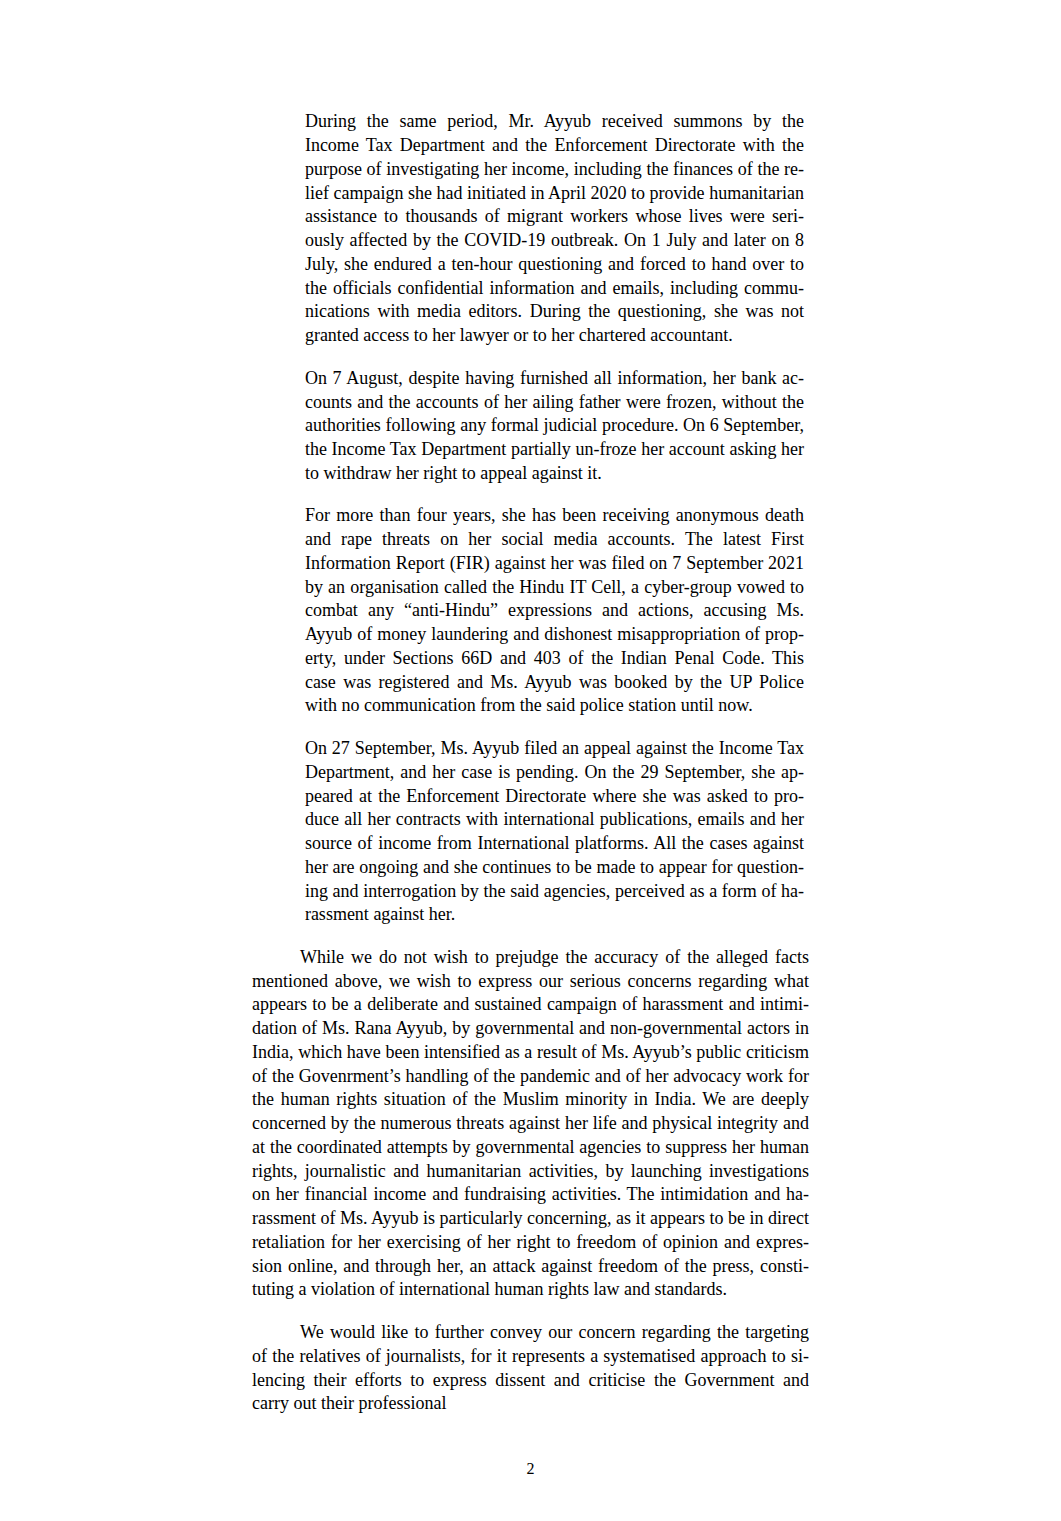During the same period, Mr. Ayyub received summons by the Income Tax Department and the Enforcement Directorate with the purpose of investigating her income, including the finances of the relief campaign she had initiated in April 2020 to provide humanitarian assistance to thousands of migrant workers whose lives were seriously affected by the COVID-19 outbreak. On 1 July and later on 8 July, she endured a ten-hour questioning and forced to hand over to the officials confidential information and emails, including communications with media editors. During the questioning, she was not granted access to her lawyer or to her chartered accountant.
On 7 August, despite having furnished all information, her bank accounts and the accounts of her ailing father were frozen, without the authorities following any formal judicial procedure. On 6 September, the Income Tax Department partially un-froze her account asking her to withdraw her right to appeal against it.
For more than four years, she has been receiving anonymous death and rape threats on her social media accounts. The latest First Information Report (FIR) against her was filed on 7 September 2021 by an organisation called the Hindu IT Cell, a cyber-group vowed to combat any “anti-Hindu” expressions and actions, accusing Ms. Ayyub of money laundering and dishonest misappropriation of property, under Sections 66D and 403 of the Indian Penal Code. This case was registered and Ms. Ayyub was booked by the UP Police with no communication from the said police station until now.
On 27 September, Ms. Ayyub filed an appeal against the Income Tax Department, and her case is pending. On the 29 September, she appeared at the Enforcement Directorate where she was asked to produce all her contracts with international publications, emails and her source of income from International platforms. All the cases against her are ongoing and she continues to be made to appear for questioning and interrogation by the said agencies, perceived as a form of harassment against her.
While we do not wish to prejudge the accuracy of the alleged facts mentioned above, we wish to express our serious concerns regarding what appears to be a deliberate and sustained campaign of harassment and intimidation of Ms. Rana Ayyub, by governmental and non-governmental actors in India, which have been intensified as a result of Ms. Ayyub’s public criticism of the Govenrment’s handling of the pandemic and of her advocacy work for the human rights situation of the Muslim minority in India. We are deeply concerned by the numerous threats against her life and physical integrity and at the coordinated attempts by governmental agencies to suppress her human rights, journalistic and humanitarian activities, by launching investigations on her financial income and fundraising activities. The intimidation and harassment of Ms. Ayyub is particularly concerning, as it appears to be in direct retaliation for her exercising of her right to freedom of opinion and expression online, and through her, an attack against freedom of the press, constituting a violation of international human rights law and standards.
We would like to further convey our concern regarding the targeting of the relatives of journalists, for it represents a systematised approach to silencing their efforts to express dissent and criticise the Government and carry out their professional
2